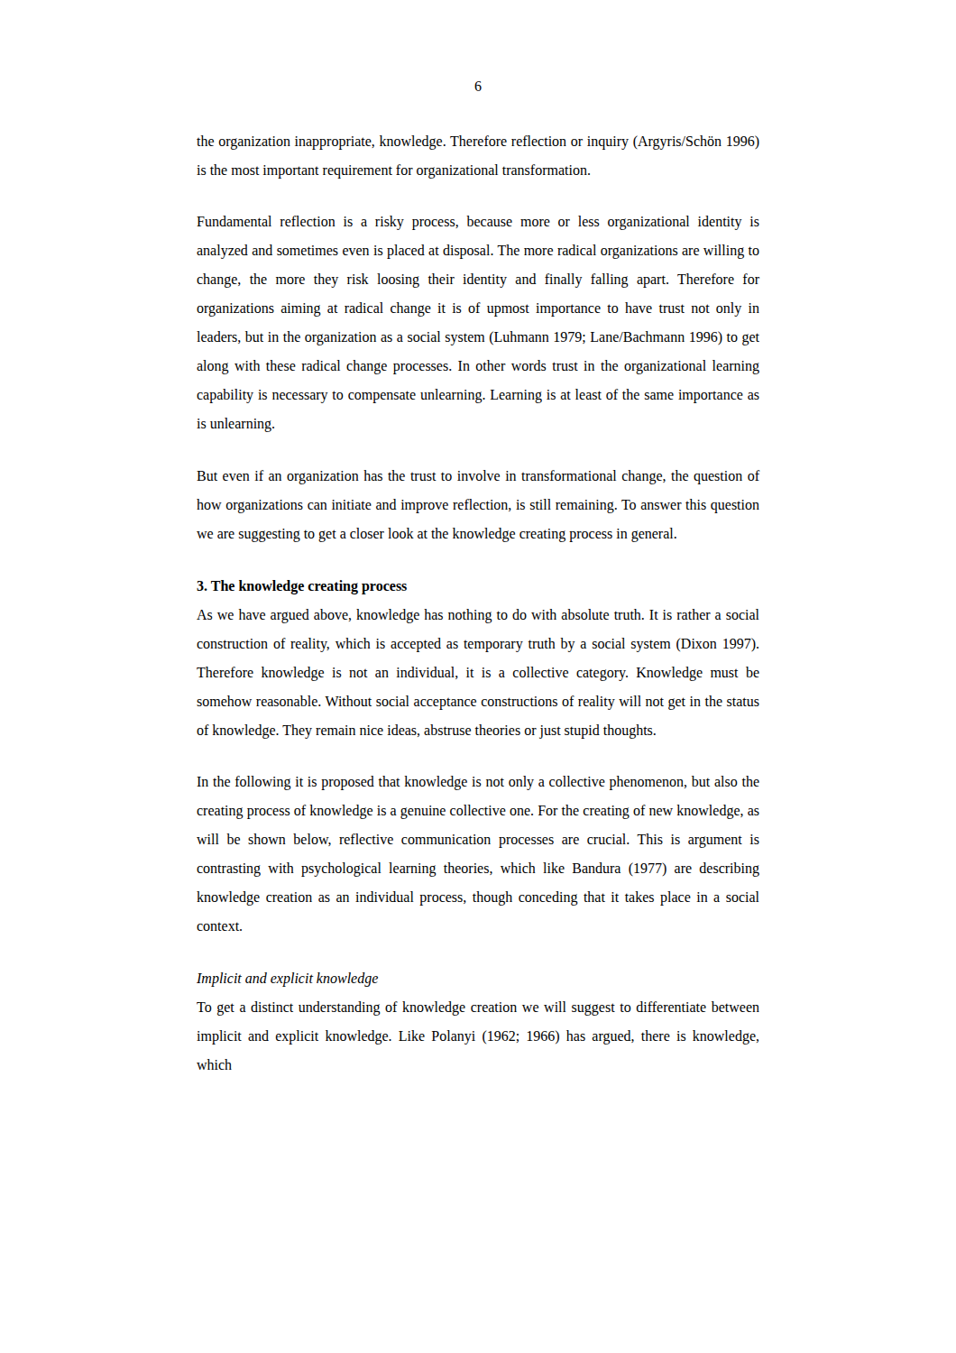6
the organization inappropriate, knowledge. Therefore reflection or inquiry (Argyris/Schön 1996) is the most important requirement for organizational transformation.
Fundamental reflection is a risky process, because more or less organizational identity is analyzed and sometimes even is placed at disposal. The more radical organizations are willing to change, the more they risk loosing their identity and finally falling apart. Therefore for organizations aiming at radical change it is of upmost importance to have trust not only in leaders, but in the organization as a social system (Luhmann 1979; Lane/Bachmann 1996) to get along with these radical change processes. In other words trust in the organizational learning capability is necessary to compensate unlearning. Learning is at least of the same importance as is unlearning.
But even if an organization has the trust to involve in transformational change, the question of how organizations can initiate and improve reflection, is still remaining. To answer this question we are suggesting to get a closer look at the knowledge creating process in general.
3. The knowledge creating process
As we have argued above, knowledge has nothing to do with absolute truth. It is rather a social construction of reality, which is accepted as temporary truth by a social system (Dixon 1997). Therefore knowledge is not an individual, it is a collective category. Knowledge must be somehow reasonable. Without social acceptance constructions of reality will not get in the status of knowledge. They remain nice ideas, abstruse theories or just stupid thoughts.
In the following it is proposed that knowledge is not only a collective phenomenon, but also the creating process of knowledge is a genuine collective one. For the creating of new knowledge, as will be shown below, reflective communication processes are crucial. This is argument is contrasting with psychological learning theories, which like Bandura (1977) are describing knowledge creation as an individual process, though conceding that it takes place in a social context.
Implicit and explicit knowledge
To get a distinct understanding of knowledge creation we will suggest to differentiate between implicit and explicit knowledge. Like Polanyi (1962; 1966) has argued, there is knowledge, which